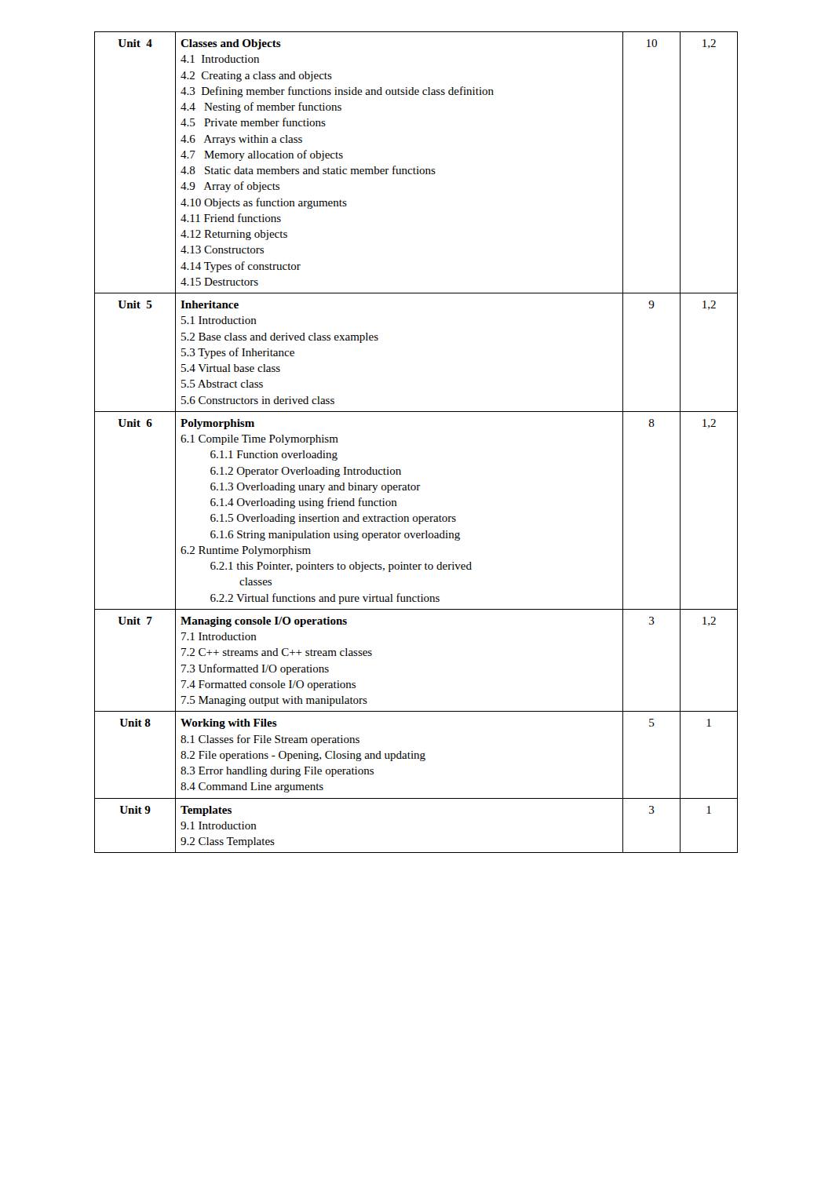| Unit 4 | Classes and Objects 4.1 Introduction 4.2 Creating a class and objects 4.3 Defining member functions inside and outside class definition 4.4 Nesting of member functions 4.5 Private member functions 4.6 Arrays within a class 4.7 Memory allocation of objects 4.8 Static data members and static member functions 4.9 Array of objects 4.10 Objects as function arguments 4.11 Friend functions 4.12 Returning objects 4.13 Constructors 4.14 Types of constructor 4.15 Destructors | 10 | 1,2 |
| Unit 5 | Inheritance 5.1 Introduction 5.2 Base class and derived class examples 5.3 Types of Inheritance 5.4 Virtual base class 5.5 Abstract class 5.6 Constructors in derived class | 9 | 1,2 |
| Unit 6 | Polymorphism 6.1 Compile Time Polymorphism 6.1.1 Function overloading 6.1.2 Operator Overloading Introduction 6.1.3 Overloading unary and binary operator 6.1.4 Overloading using friend function 6.1.5 Overloading insertion and extraction operators 6.1.6 String manipulation using operator overloading 6.2 Runtime Polymorphism 6.2.1 this Pointer, pointers to objects, pointer to derived classes 6.2.2 Virtual functions and pure virtual functions | 8 | 1,2 |
| Unit 7 | Managing console I/O operations 7.1 Introduction 7.2 C++ streams and C++ stream classes 7.3 Unformatted I/O operations 7.4 Formatted console I/O operations 7.5 Managing output with manipulators | 3 | 1,2 |
| Unit 8 | Working with Files 8.1 Classes for File Stream operations 8.2 File operations - Opening, Closing and updating 8.3 Error handling during File operations 8.4 Command Line arguments | 5 | 1 |
| Unit 9 | Templates 9.1 Introduction 9.2 Class Templates | 3 | 1 |